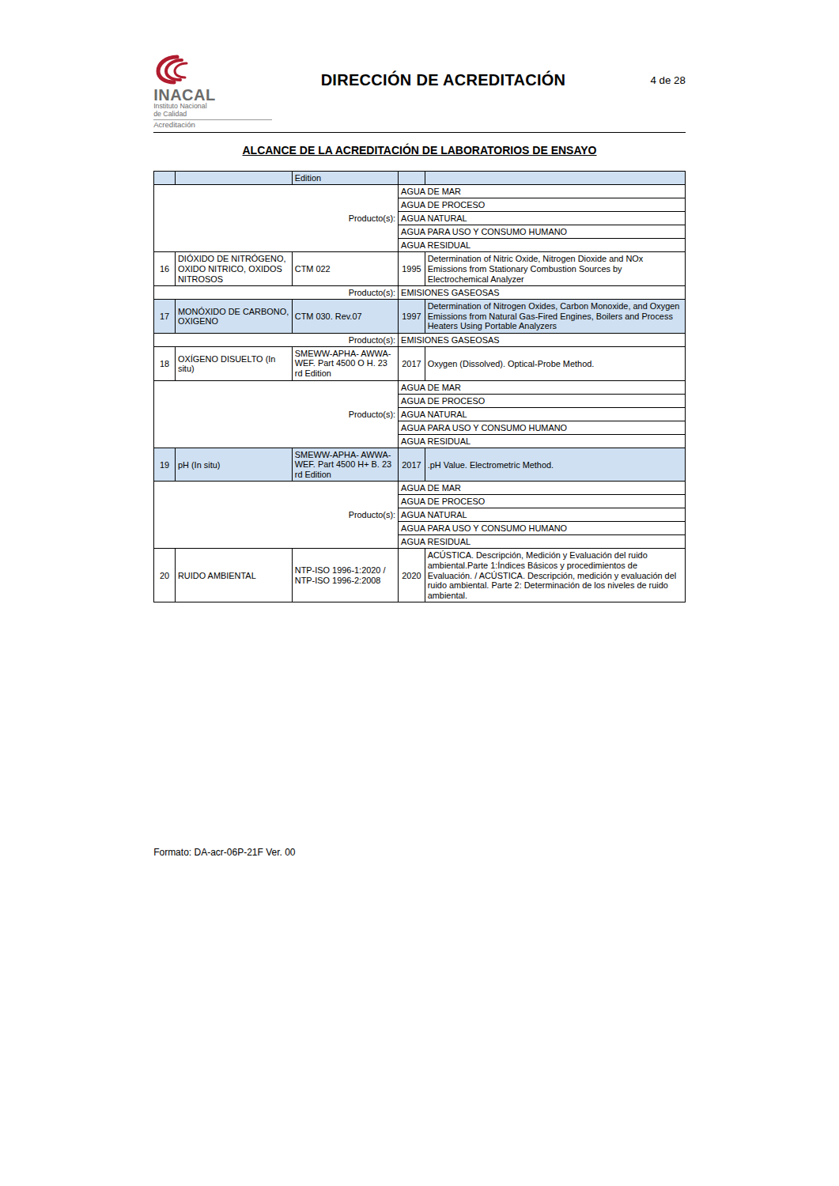INACAL
Instituto Nacional
de Calidad
Acreditación
DIRECCIÓN DE ACREDITACIÓN
4 de 28
ALCANCE DE LA ACREDITACIÓN DE LABORATORIOS DE ENSAYO
| | | Edition | | |
| Producto(s): | AGUA DE MAR |
| AGUA DE PROCESO |
| AGUA NATURAL |
| AGUA PARA USO Y CONSUMO HUMANO |
| AGUA RESIDUAL |
| 16 | DIÓXIDO DE NITRÓGENO, OXIDO NITRICO, OXIDOS NITROSOS | CTM 022 | 1995 | Determination of Nitric Oxide, Nitrogen Dioxide and NOx Emissions from Stationary Combustion Sources by Electrochemical Analyzer |
| Producto(s): | EMISIONES GASEOSAS |
| 17 | MONÓXIDO DE CARBONO, OXIGENO | CTM 030. Rev.07 | 1997 | Determination of Nitrogen Oxides, Carbon Monoxide, and Oxygen Emissions from Natural Gas-Fired Engines, Boilers and Process Heaters Using Portable Analyzers |
| Producto(s): | EMISIONES GASEOSAS |
| 18 | OXÍGENO DISUELTO (In situ) | SMEWW-APHA- AWWA-WEF. Part 4500 O H. 23 rd Edition | 2017 | Oxygen (Dissolved). Optical-Probe Method. |
| Producto(s): | AGUA DE MAR |
| AGUA DE PROCESO |
| AGUA NATURAL |
| AGUA PARA USO Y CONSUMO HUMANO |
| AGUA RESIDUAL |
| 19 | pH (In situ) | SMEWW-APHA- AWWA-WEF. Part 4500 H+ B. 23 rd Edition | 2017 | .pH Value. Electrometric Method. |
| Producto(s): | AGUA DE MAR |
| AGUA DE PROCESO |
| AGUA NATURAL |
| AGUA PARA USO Y CONSUMO HUMANO |
| AGUA RESIDUAL |
| 20 | RUIDO AMBIENTAL | NTP-ISO 1996-1:2020 / NTP-ISO 1996-2:2008 | 2020 | ACÚSTICA. Descripción, Medición y Evaluación del ruido ambiental.Parte 1:Índices Básicos y procedimientos de Evaluación. / ACÚSTICA. Descripción, medición y evaluación del ruido ambiental. Parte 2: Determinación de los niveles de ruido ambiental. |
Formato: DA-acr-06P-21F Ver. 00